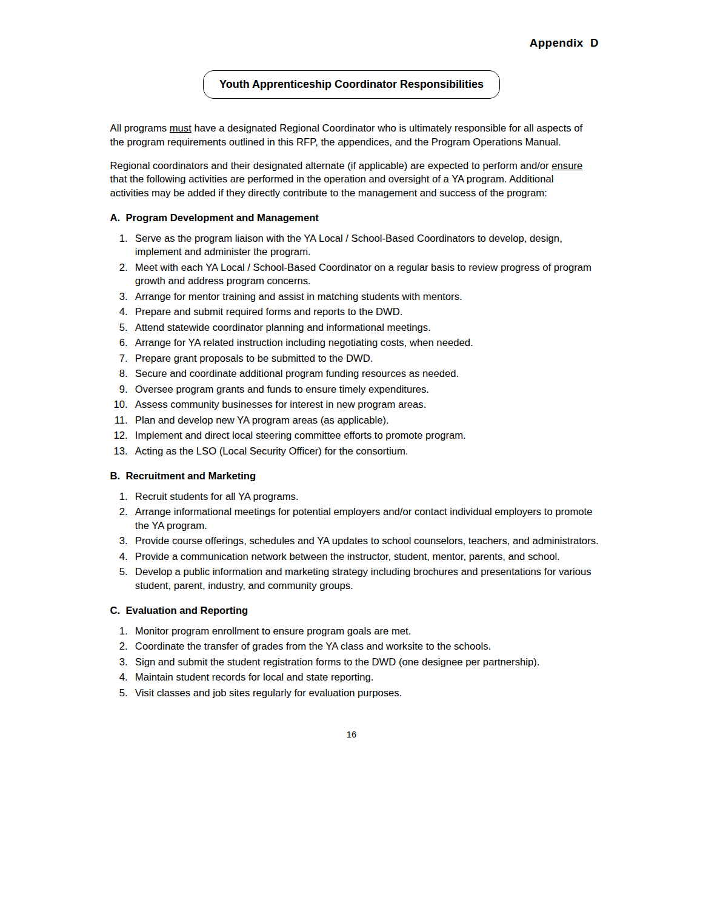Appendix D
Youth Apprenticeship Coordinator Responsibilities
All programs must have a designated Regional Coordinator who is ultimately responsible for all aspects of the program requirements outlined in this RFP, the appendices, and the Program Operations Manual.
Regional coordinators and their designated alternate (if applicable) are expected to perform and/or ensure that the following activities are performed in the operation and oversight of a YA program. Additional activities may be added if they directly contribute to the management and success of the program:
A. Program Development and Management
Serve as the program liaison with the YA Local / School-Based Coordinators to develop, design, implement and administer the program.
Meet with each YA Local / School-Based Coordinator on a regular basis to review progress of program growth and address program concerns.
Arrange for mentor training and assist in matching students with mentors.
Prepare and submit required forms and reports to the DWD.
Attend statewide coordinator planning and informational meetings.
Arrange for YA related instruction including negotiating costs, when needed.
Prepare grant proposals to be submitted to the DWD.
Secure and coordinate additional program funding resources as needed.
Oversee program grants and funds to ensure timely expenditures.
Assess community businesses for interest in new program areas.
Plan and develop new YA program areas (as applicable).
Implement and direct local steering committee efforts to promote program.
Acting as the LSO (Local Security Officer) for the consortium.
B. Recruitment and Marketing
Recruit students for all YA programs.
Arrange informational meetings for potential employers and/or contact individual employers to promote the YA program.
Provide course offerings, schedules and YA updates to school counselors, teachers, and administrators.
Provide a communication network between the instructor, student, mentor, parents, and school.
Develop a public information and marketing strategy including brochures and presentations for various student, parent, industry, and community groups.
C. Evaluation and Reporting
Monitor program enrollment to ensure program goals are met.
Coordinate the transfer of grades from the YA class and worksite to the schools.
Sign and submit the student registration forms to the DWD (one designee per partnership).
Maintain student records for local and state reporting.
Visit classes and job sites regularly for evaluation purposes.
16